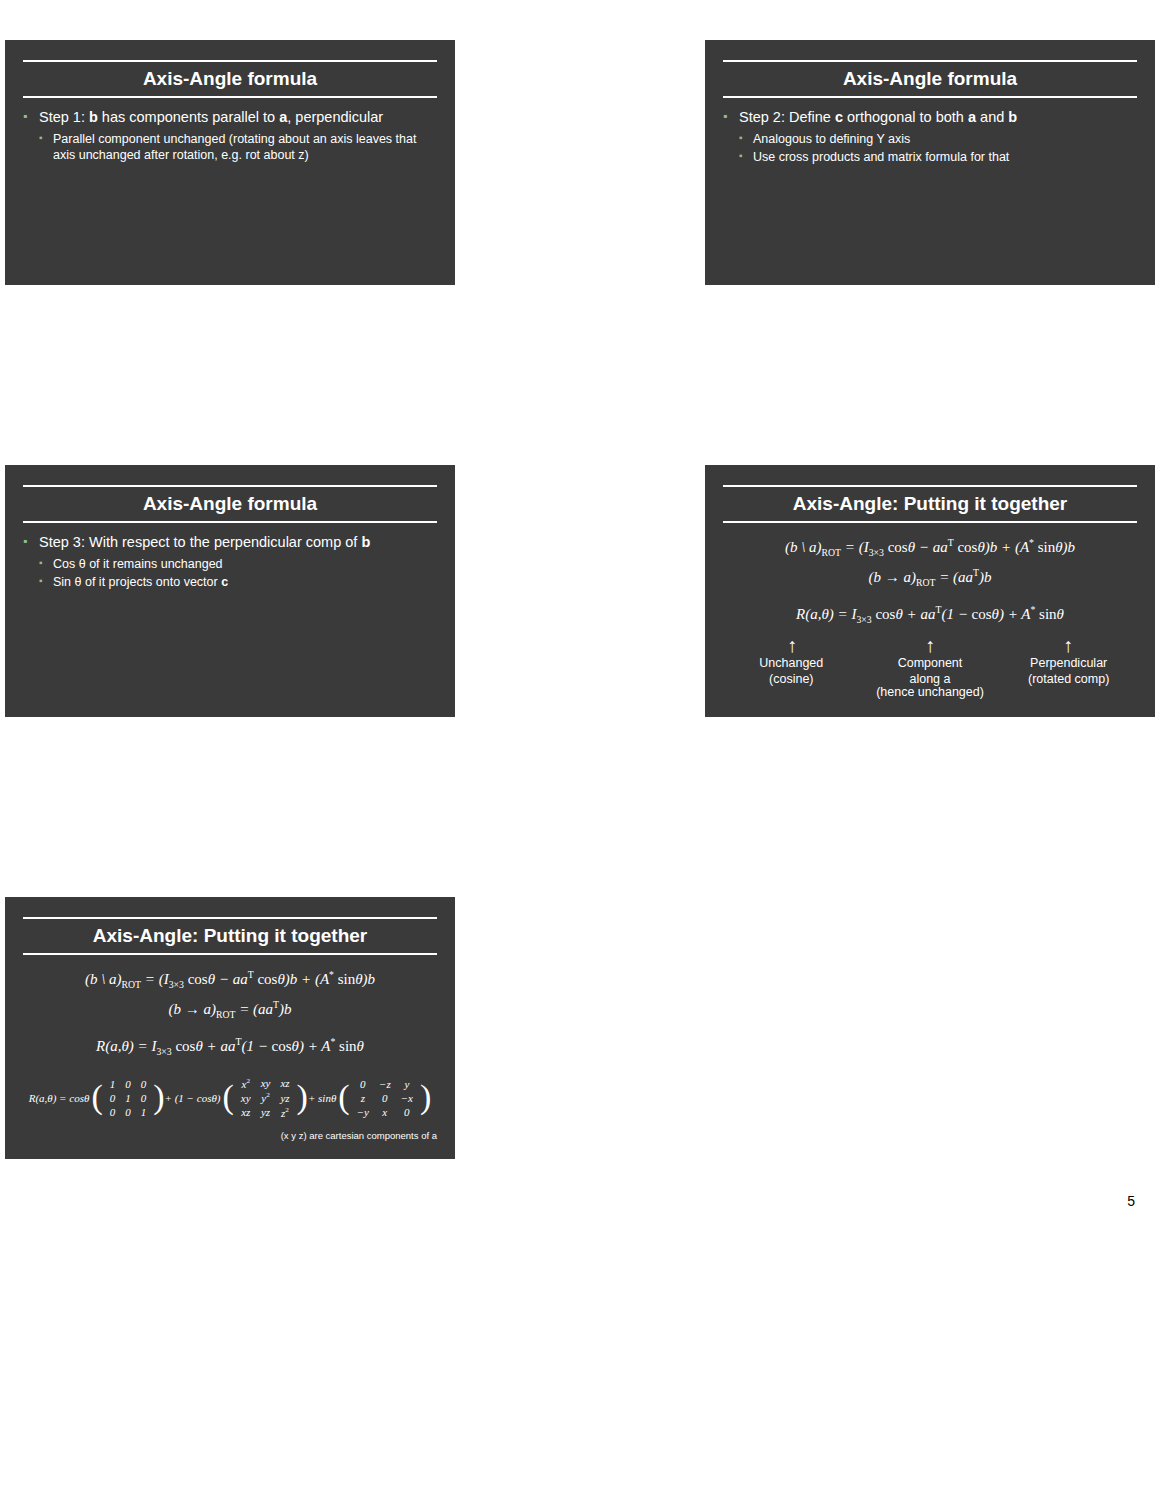Axis-Angle formula
Step 1: b has components parallel to a, perpendicular
Parallel component unchanged (rotating about an axis leaves that axis unchanged after rotation, e.g. rot about z)
Axis-Angle formula
Step 2: Define c orthogonal to both a and b
Analogous to defining Y axis
Use cross products and matrix formula for that
Axis-Angle formula
Step 3: With respect to the perpendicular comp of b
Cos θ of it remains unchanged
Sin θ of it projects onto vector c
Axis-Angle: Putting it together
(b \ a)ROT = (I3×3 cosθ − aaT cosθ)b + (A* sinθ)b
(b → a)ROT = (aaT)b
R(a,θ) = I3×3 cosθ + aaT(1 − cosθ) + A* sinθ
↑↑↑
Unchanged
(cosine)
Component
along a
Perpendicular
(rotated comp)
(hence unchanged)
Axis-Angle: Putting it together
(b \ a)ROT = (I3×3 cosθ − aaT cosθ)b + (A* sinθ)b
(b → a)ROT = (aaT)b
R(a,θ) = I3×3 cosθ + aaT(1 − cosθ) + A* sinθ
R(a,θ) = cosθ (
| 1 | 0 | 0 |
| 0 | 1 | 0 |
| 0 | 0 | 1 |
) + (1 − cosθ) (
| x 2 | xy | xz |
| xy | y 2 | yz |
| xz | yz | z 2 |
) + sinθ (
| 0 | −z | y |
| z | 0 | −x |
| −y | x | 0 |
)
(x y z) are cartesian components of a
5